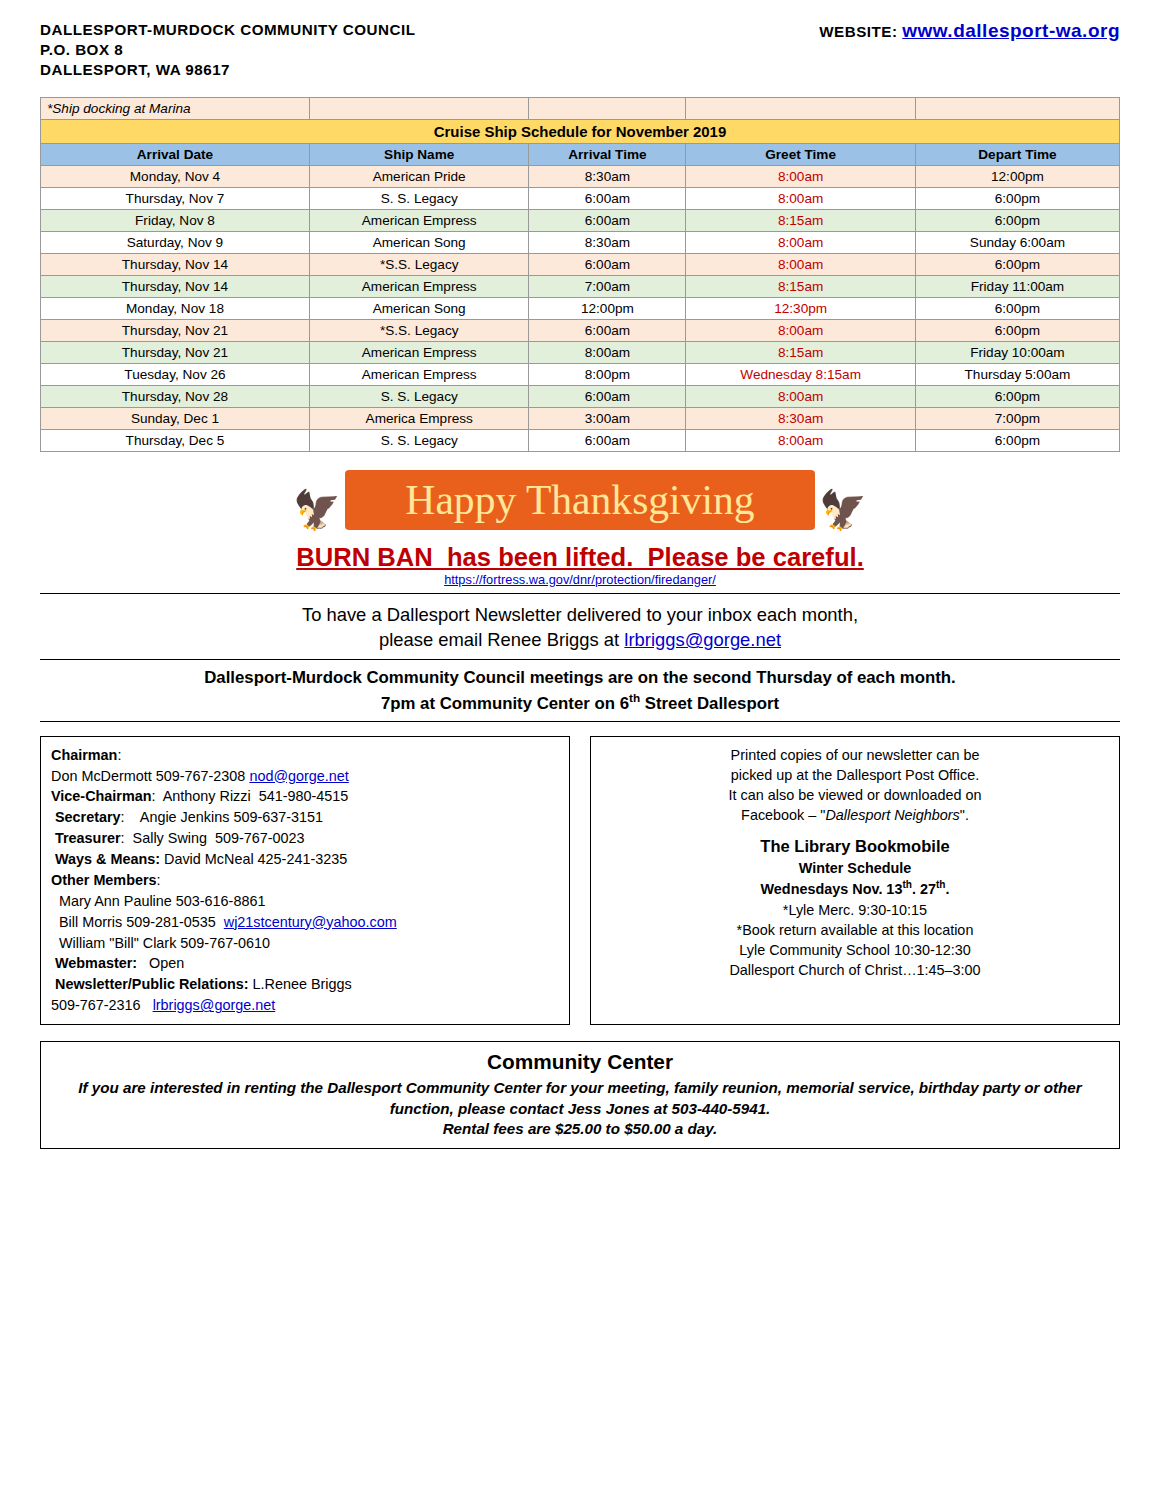DALLESPORT-MURDOCK COMMUNITY COUNCIL
P.O. BOX 8
DALLESPORT, WA 98617
WEBSITE: www.dallesport-wa.org
| *Ship docking at Marina | | | | |
| Cruise Ship Schedule for November 2019 |
| Arrival Date | Ship Name | Arrival Time | Greet Time | Depart Time |
| Monday, Nov 4 | American Pride | 8:30am | 8:00am | 12:00pm |
| Thursday, Nov 7 | S. S. Legacy | 6:00am | 8:00am | 6:00pm |
| Friday, Nov 8 | American Empress | 6:00am | 8:15am | 6:00pm |
| Saturday, Nov 9 | American Song | 8:30am | 8:00am | Sunday 6:00am |
| Thursday, Nov 14 | *S.S. Legacy | 6:00am | 8:00am | 6:00pm |
| Thursday, Nov 14 | American Empress | 7:00am | 8:15am | Friday 11:00am |
| Monday, Nov 18 | American Song | 12:00pm | 12:30pm | 6:00pm |
| Thursday, Nov 21 | *S.S. Legacy | 6:00am | 8:00am | 6:00pm |
| Thursday, Nov 21 | American Empress | 8:00am | 8:15am | Friday 10:00am |
| Tuesday, Nov 26 | American Empress | 8:00pm | Wednesday 8:15am | Thursday 5:00am |
| Thursday, Nov 28 | S. S. Legacy | 6:00am | 8:00am | 6:00pm |
| Sunday, Dec 1 | America Empress | 3:00am | 8:30am | 7:00pm |
| Thursday, Dec 5 | S. S. Legacy | 6:00am | 8:00am | 6:00pm |
🦅 Happy Thanksgiving 🦅
BURN BAN has been lifted. Please be careful.
https://fortress.wa.gov/dnr/protection/firedanger/
To have a Dallesport Newsletter delivered to your inbox each month,
please email Renee Briggs at lrbriggs@gorge.net
Dallesport-Murdock Community Council meetings are on the second Thursday of each month.
7pm at Community Center on 6th Street Dallesport
Chairman:
Don McDermott 509-767-2308 nod@gorge.net
Vice-Chairman: Anthony Rizzi 541-980-4515
Secretary: Angie Jenkins 509-637-3151
Treasurer: Sally Swing 509-767-0023
Ways & Means: David McNeal 425-241-3235
Other Members:
Mary Ann Pauline 503-616-8861
Bill Morris 509-281-0535 wj21stcentury@yahoo.com
William "Bill" Clark 509-767-0610
Webmaster: Open
Newsletter/Public Relations: L.Renee Briggs
509-767-2316 lrbriggs@gorge.net
Printed copies of our newsletter can be
picked up at the Dallesport Post Office.
It can also be viewed or downloaded on
Facebook – "Dallesport Neighbors".
The Library Bookmobile
Winter Schedule
Wednesdays Nov. 13th. 27th.
*Lyle Merc. 9:30-10:15
*Book return available at this location
Lyle Community School 10:30-12:30
Dallesport Church of Christ…1:45–3:00
Community Center
If you are interested in renting the Dallesport Community Center for your meeting, family reunion, memorial service, birthday party or other function, please contact Jess Jones at 503-440-5941.
Rental fees are $25.00 to $50.00 a day.